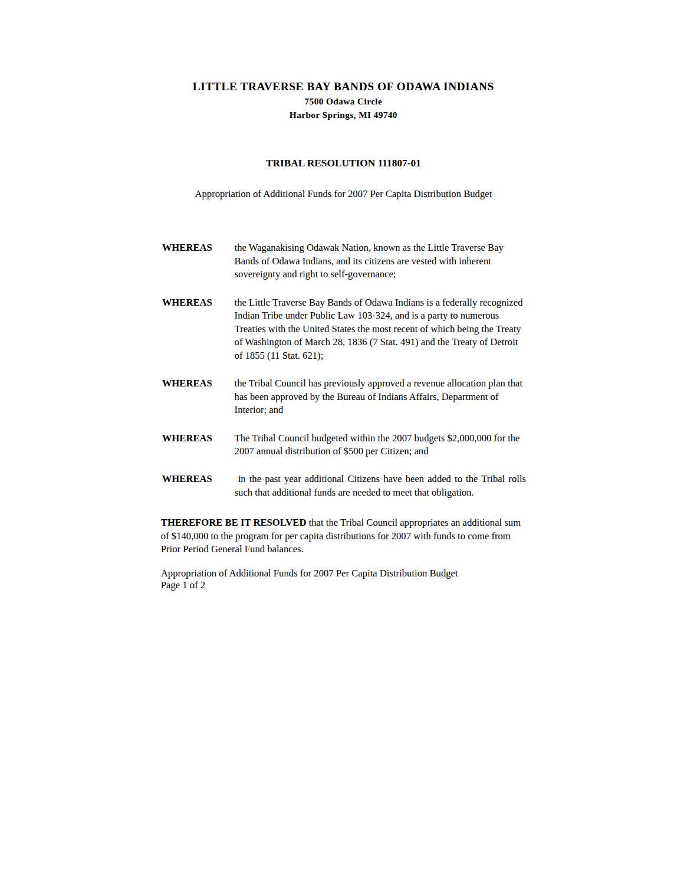LITTLE TRAVERSE BAY BANDS OF ODAWA INDIANS
7500 Odawa Circle
Harbor Springs, MI 49740
TRIBAL RESOLUTION 111807-01
Appropriation of Additional Funds for 2007 Per Capita Distribution Budget
WHEREAS
the Waganakising Odawak Nation, known as the Little Traverse Bay Bands of Odawa Indians, and its citizens are vested with inherent sovereignty and right to self-governance;
WHEREAS
the Little Traverse Bay Bands of Odawa Indians is a federally recognized Indian Tribe under Public Law 103-324, and is a party to numerous Treaties with the United States the most recent of which being the Treaty of Washington of March 28, 1836 (7 Stat. 491) and the Treaty of Detroit of 1855 (11 Stat. 621);
WHEREAS
the Tribal Council has previously approved a revenue allocation plan that has been approved by the Bureau of Indians Affairs, Department of Interior; and
WHEREAS
The Tribal Council budgeted within the 2007 budgets $2,000,000 for the 2007 annual distribution of $500 per Citizen; and
WHEREAS
in the past year additional Citizens have been added to the Tribal rolls such that additional funds are needed to meet that obligation.
THEREFORE BE IT RESOLVED that the Tribal Council appropriates an additional sum of $140,000 to the program for per capita distributions for 2007 with funds to come from Prior Period General Fund balances.
Appropriation of Additional Funds for 2007 Per Capita Distribution Budget
Page 1 of 2